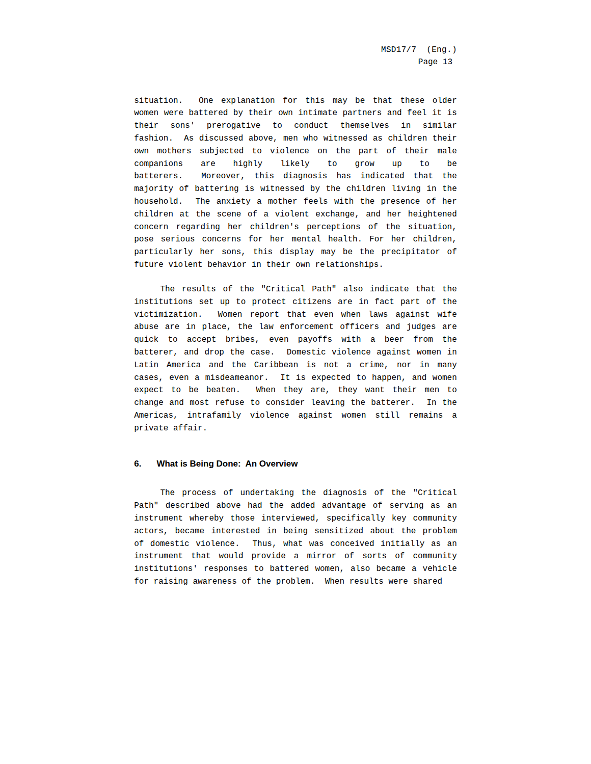MSD17/7 (Eng.)
Page 13
situation. One explanation for this may be that these older women were battered by their own intimate partners and feel it is their sons' prerogative to conduct themselves in similar fashion. As discussed above, men who witnessed as children their own mothers subjected to violence on the part of their male companions are highly likely to grow up to be batterers. Moreover, this diagnosis has indicated that the majority of battering is witnessed by the children living in the household. The anxiety a mother feels with the presence of her children at the scene of a violent exchange, and her heightened concern regarding her children's perceptions of the situation, pose serious concerns for her mental health. For her children, particularly her sons, this display may be the precipitator of future violent behavior in their own relationships.
The results of the "Critical Path" also indicate that the institutions set up to protect citizens are in fact part of the victimization. Women report that even when laws against wife abuse are in place, the law enforcement officers and judges are quick to accept bribes, even payoffs with a beer from the batterer, and drop the case. Domestic violence against women in Latin America and the Caribbean is not a crime, nor in many cases, even a misdeameanor. It is expected to happen, and women expect to be beaten. When they are, they want their men to change and most refuse to consider leaving the batterer. In the Americas, intrafamily violence against women still remains a private affair.
6. What is Being Done: An Overview
The process of undertaking the diagnosis of the "Critical Path" described above had the added advantage of serving as an instrument whereby those interviewed, specifically key community actors, became interested in being sensitized about the problem of domestic violence. Thus, what was conceived initially as an instrument that would provide a mirror of sorts of community institutions' responses to battered women, also became a vehicle for raising awareness of the problem. When results were shared